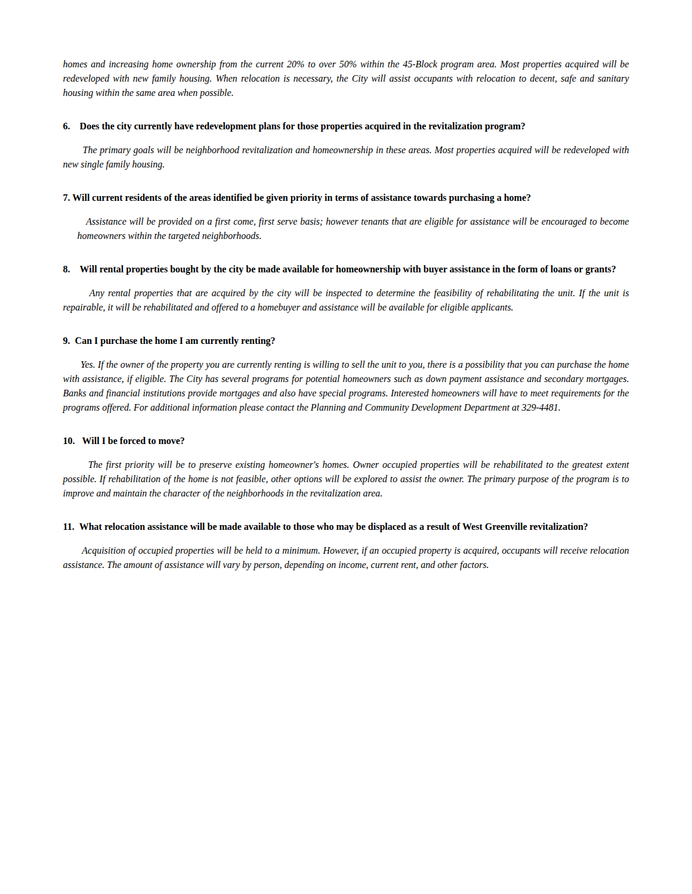homes and increasing home ownership from the current 20% to over 50% within the 45-Block program area. Most properties acquired will be redeveloped with new family housing. When relocation is necessary, the City will assist occupants with relocation to decent, safe and sanitary housing within the same area when possible.
6. Does the city currently have redevelopment plans for those properties acquired in the revitalization program?
The primary goals will be neighborhood revitalization and homeownership in these areas. Most properties acquired will be redeveloped with new single family housing.
7. Will current residents of the areas identified be given priority in terms of assistance towards purchasing a home?
Assistance will be provided on a first come, first serve basis; however tenants that are eligible for assistance will be encouraged to become homeowners within the targeted neighborhoods.
8. Will rental properties bought by the city be made available for homeownership with buyer assistance in the form of loans or grants?
Any rental properties that are acquired by the city will be inspected to determine the feasibility of rehabilitating the unit. If the unit is repairable, it will be rehabilitated and offered to a homebuyer and assistance will be available for eligible applicants.
9. Can I purchase the home I am currently renting?
Yes. If the owner of the property you are currently renting is willing to sell the unit to you, there is a possibility that you can purchase the home with assistance, if eligible. The City has several programs for potential homeowners such as down payment assistance and secondary mortgages. Banks and financial institutions provide mortgages and also have special programs. Interested homeowners will have to meet requirements for the programs offered. For additional information please contact the Planning and Community Development Department at 329-4481.
10. Will I be forced to move?
The first priority will be to preserve existing homeowner's homes. Owner occupied properties will be rehabilitated to the greatest extent possible. If rehabilitation of the home is not feasible, other options will be explored to assist the owner. The primary purpose of the program is to improve and maintain the character of the neighborhoods in the revitalization area.
11. What relocation assistance will be made available to those who may be displaced as a result of West Greenville revitalization?
Acquisition of occupied properties will be held to a minimum. However, if an occupied property is acquired, occupants will receive relocation assistance. The amount of assistance will vary by person, depending on income, current rent, and other factors.